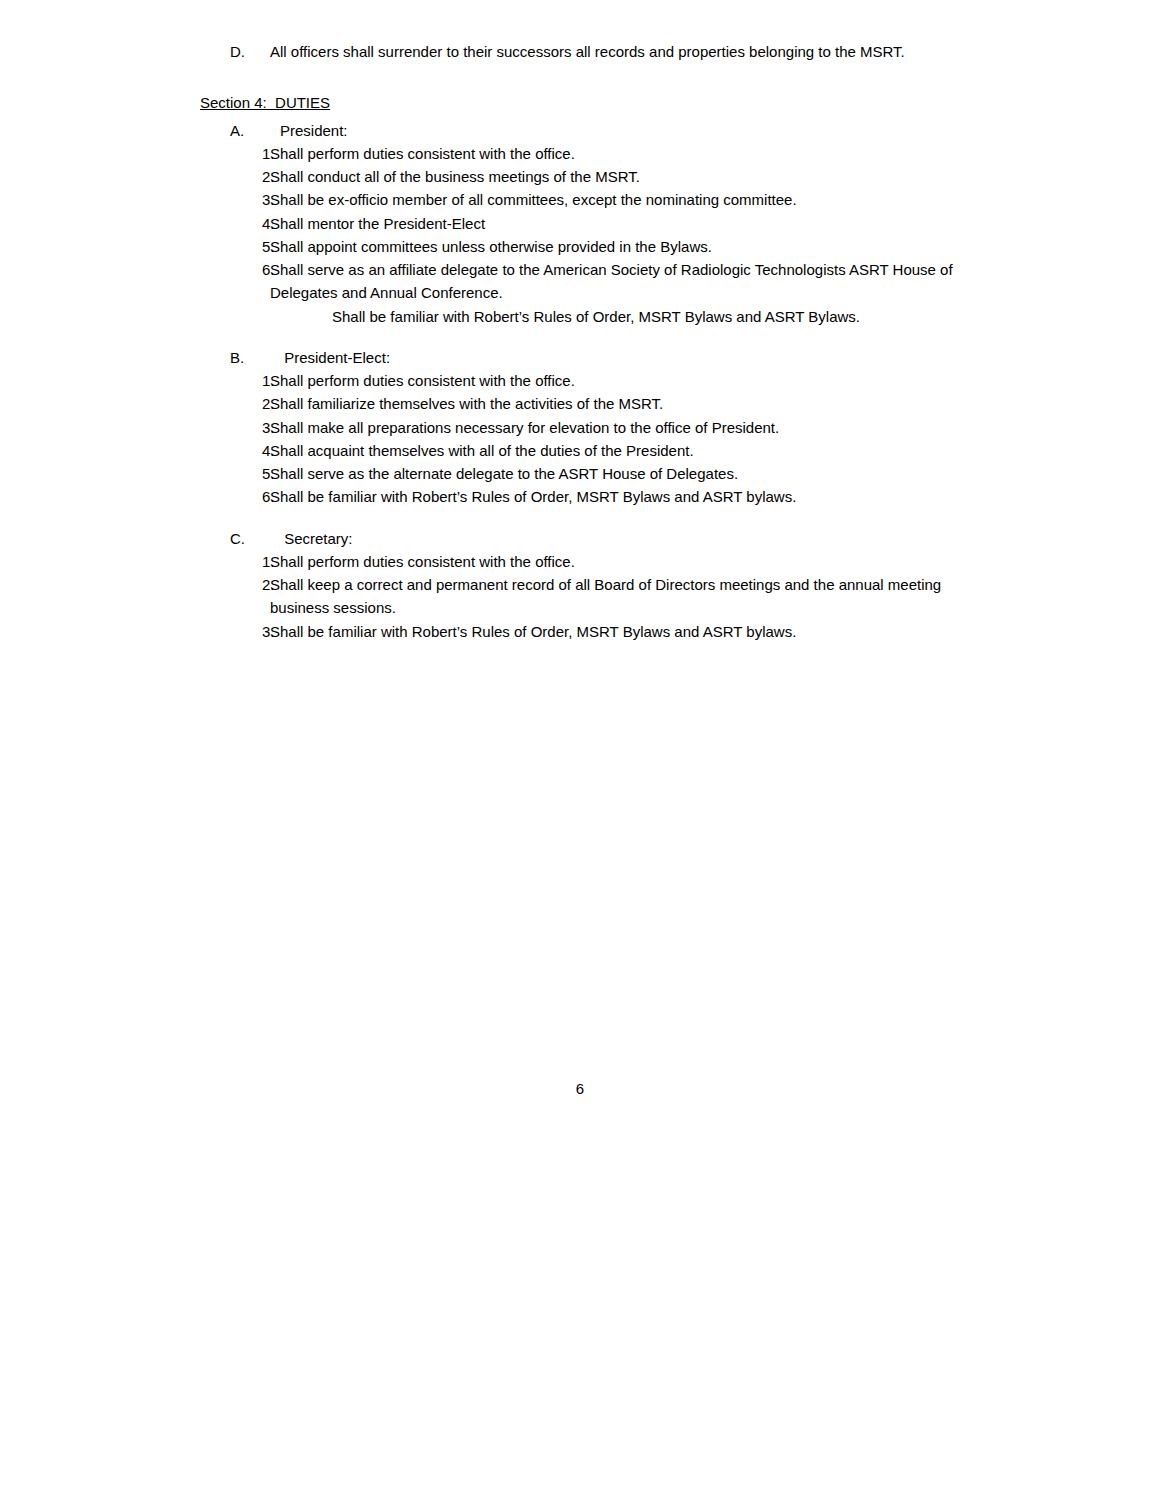D.
All officers shall surrender to their successors all records and properties belonging to the MSRT.
Section 4: DUTIES
A.
President:
1. Shall perform duties consistent with the office.
2. Shall conduct all of the business meetings of the MSRT.
3. Shall be ex-officio member of all committees, except the nominating committee.
4. Shall mentor the President-Elect
5. Shall appoint committees unless otherwise provided in the Bylaws.
6. Shall serve as an affiliate delegate to the American Society of Radiologic Technologists ASRT House of Delegates and Annual Conference.
Shall be familiar with Robert’s Rules of Order, MSRT Bylaws and ASRT Bylaws.
B.
President-Elect:
1. Shall perform duties consistent with the office.
2. Shall familiarize themselves with the activities of the MSRT.
3. Shall make all preparations necessary for elevation to the office of President.
4. Shall acquaint themselves with all of the duties of the President.
5. Shall serve as the alternate delegate to the ASRT House of Delegates.
6. Shall be familiar with Robert’s Rules of Order, MSRT Bylaws and ASRT bylaws.
C.
Secretary:
1. Shall perform duties consistent with the office.
2. Shall keep a correct and permanent record of all Board of Directors meetings and the annual meeting business sessions.
3. Shall be familiar with Robert’s Rules of Order, MSRT Bylaws and ASRT bylaws.
6